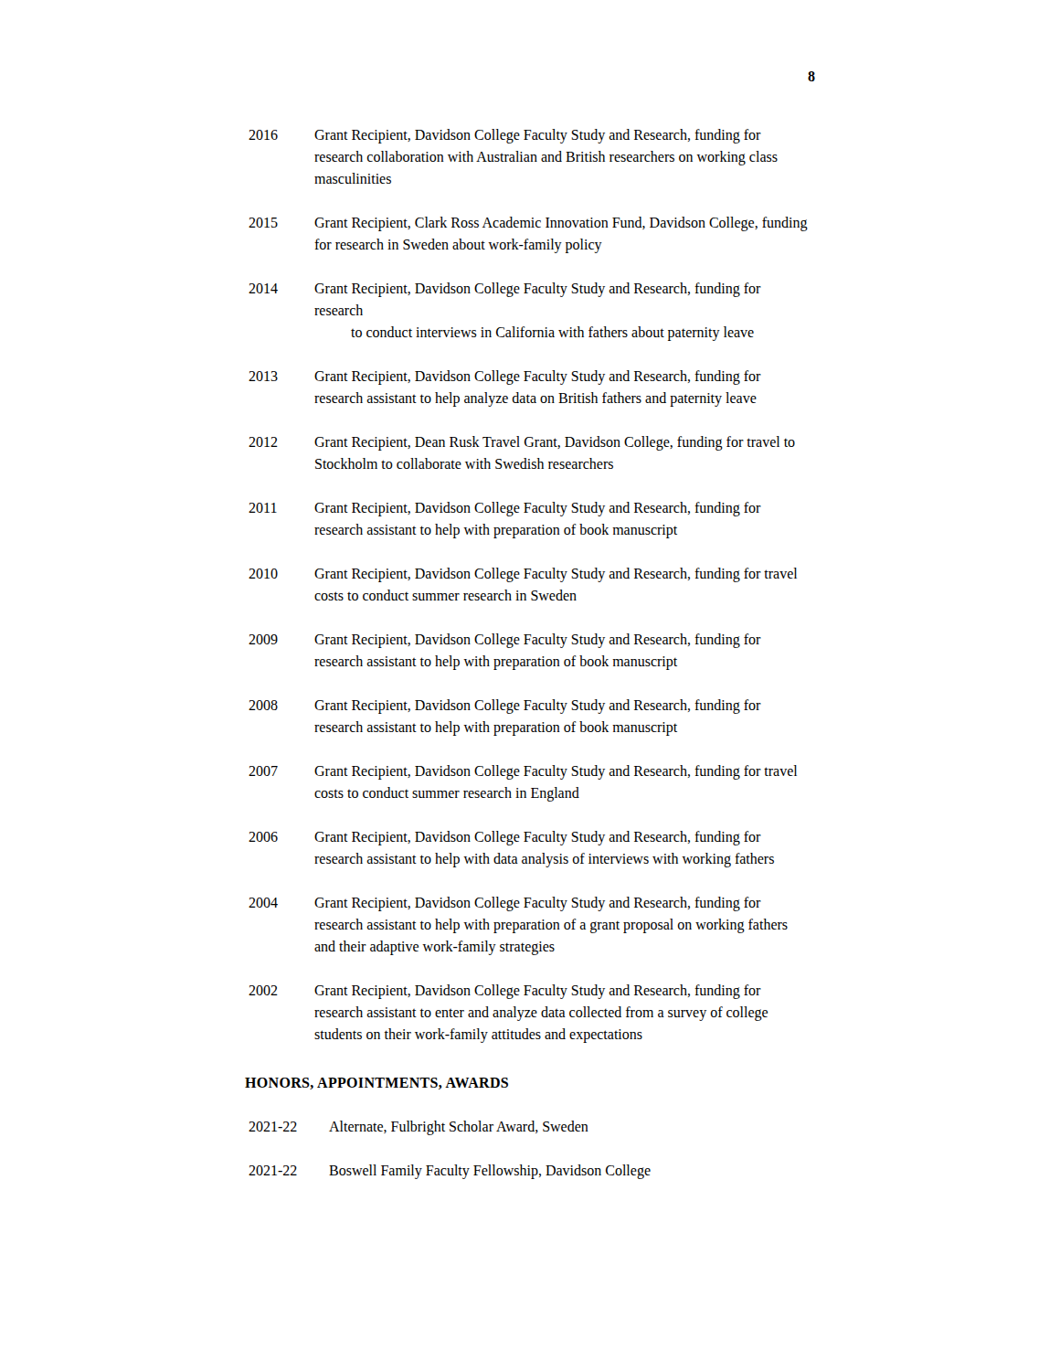8
2016
Grant Recipient, Davidson College Faculty Study and Research, funding for research collaboration with Australian and British researchers on working class masculinities
2015
Grant Recipient, Clark Ross Academic Innovation Fund, Davidson College, funding for research in Sweden about work-family policy
2014
Grant Recipient, Davidson College Faculty Study and Research, funding for research to conduct interviews in California with fathers about paternity leave
2013
Grant Recipient, Davidson College Faculty Study and Research, funding for research assistant to help analyze data on British fathers and paternity leave
2012
Grant Recipient, Dean Rusk Travel Grant, Davidson College, funding for travel to Stockholm to collaborate with Swedish researchers
2011
Grant Recipient, Davidson College Faculty Study and Research, funding for research assistant to help with preparation of book manuscript
2010
Grant Recipient, Davidson College Faculty Study and Research, funding for travel costs to conduct summer research in Sweden
2009
Grant Recipient, Davidson College Faculty Study and Research, funding for research assistant to help with preparation of book manuscript
2008
Grant Recipient, Davidson College Faculty Study and Research, funding for research assistant to help with preparation of book manuscript
2007
Grant Recipient, Davidson College Faculty Study and Research, funding for travel costs to conduct summer research in England
2006
Grant Recipient, Davidson College Faculty Study and Research, funding for research assistant to help with data analysis of interviews with working fathers
2004
Grant Recipient, Davidson College Faculty Study and Research, funding for research assistant to help with preparation of a grant proposal on working fathers and their adaptive work-family strategies
2002
Grant Recipient, Davidson College Faculty Study and Research, funding for research assistant to enter and analyze data collected from a survey of college students on their work-family attitudes and expectations
HONORS, APPOINTMENTS, AWARDS
2021-22
Alternate, Fulbright Scholar Award, Sweden
2021-22
Boswell Family Faculty Fellowship, Davidson College